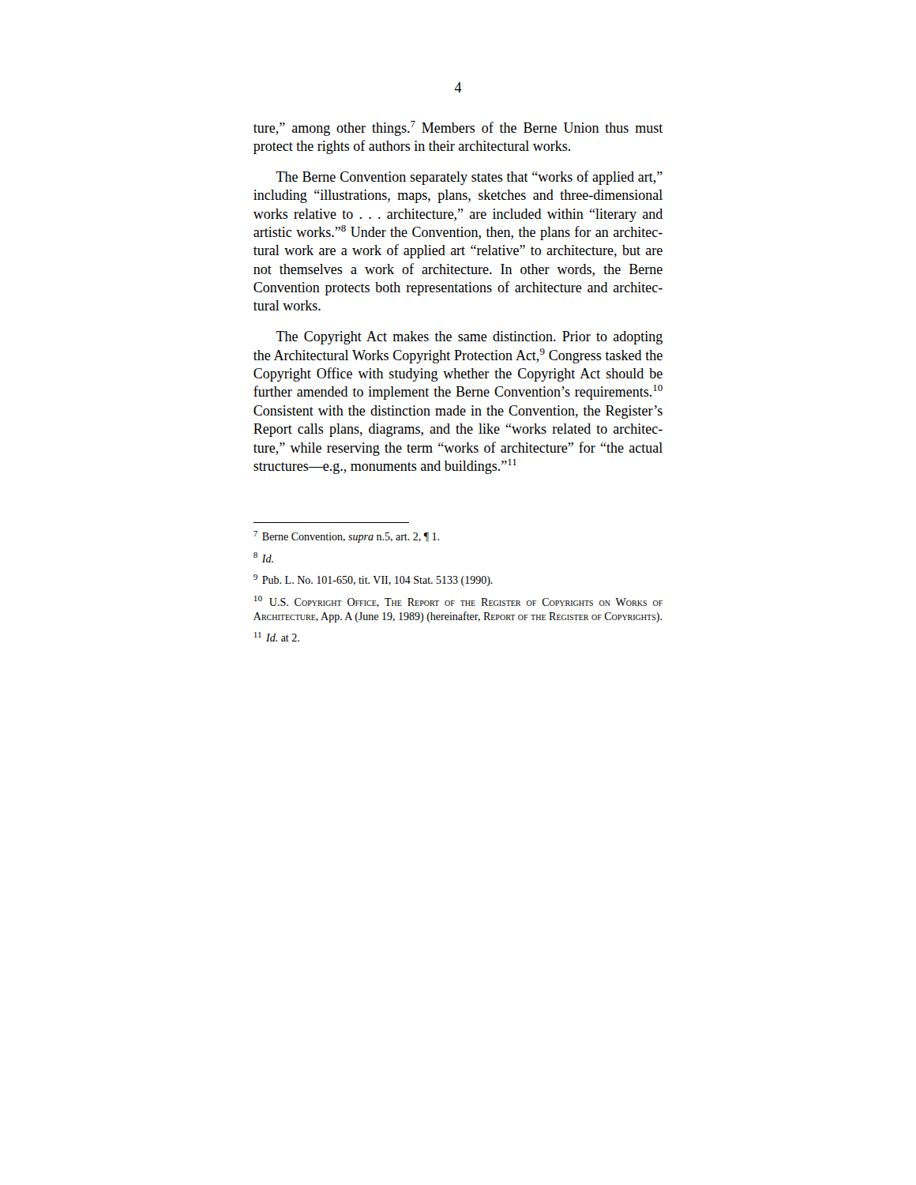4
ture,” among other things.7 Members of the Berne Union thus must protect the rights of authors in their architectural works.
The Berne Convention separately states that “works of applied art,” including “illustrations, maps, plans, sketches and three-dimensional works relative to . . . architecture,” are included within “literary and artistic works.”8 Under the Convention, then, the plans for an architectural work are a work of applied art “relative” to architecture, but are not themselves a work of architecture. In other words, the Berne Convention protects both representations of architecture and architectural works.
The Copyright Act makes the same distinction. Prior to adopting the Architectural Works Copyright Protection Act,9 Congress tasked the Copyright Office with studying whether the Copyright Act should be further amended to implement the Berne Convention’s requirements.10 Consistent with the distinction made in the Convention, the Register’s Report calls plans, diagrams, and the like “works related to architecture,” while reserving the term “works of architecture” for “the actual structures—e.g., monuments and buildings.”11
7 Berne Convention, supra n.5, art. 2, ¶ 1.
8 Id.
9 Pub. L. No. 101-650, tit. VII, 104 Stat. 5133 (1990).
10 U.S. Copyright Office, The Report of the Register of Copyrights on Works of Architecture, App. A (June 19, 1989) (hereinafter, Report of the Register of Copyrights).
11 Id. at 2.